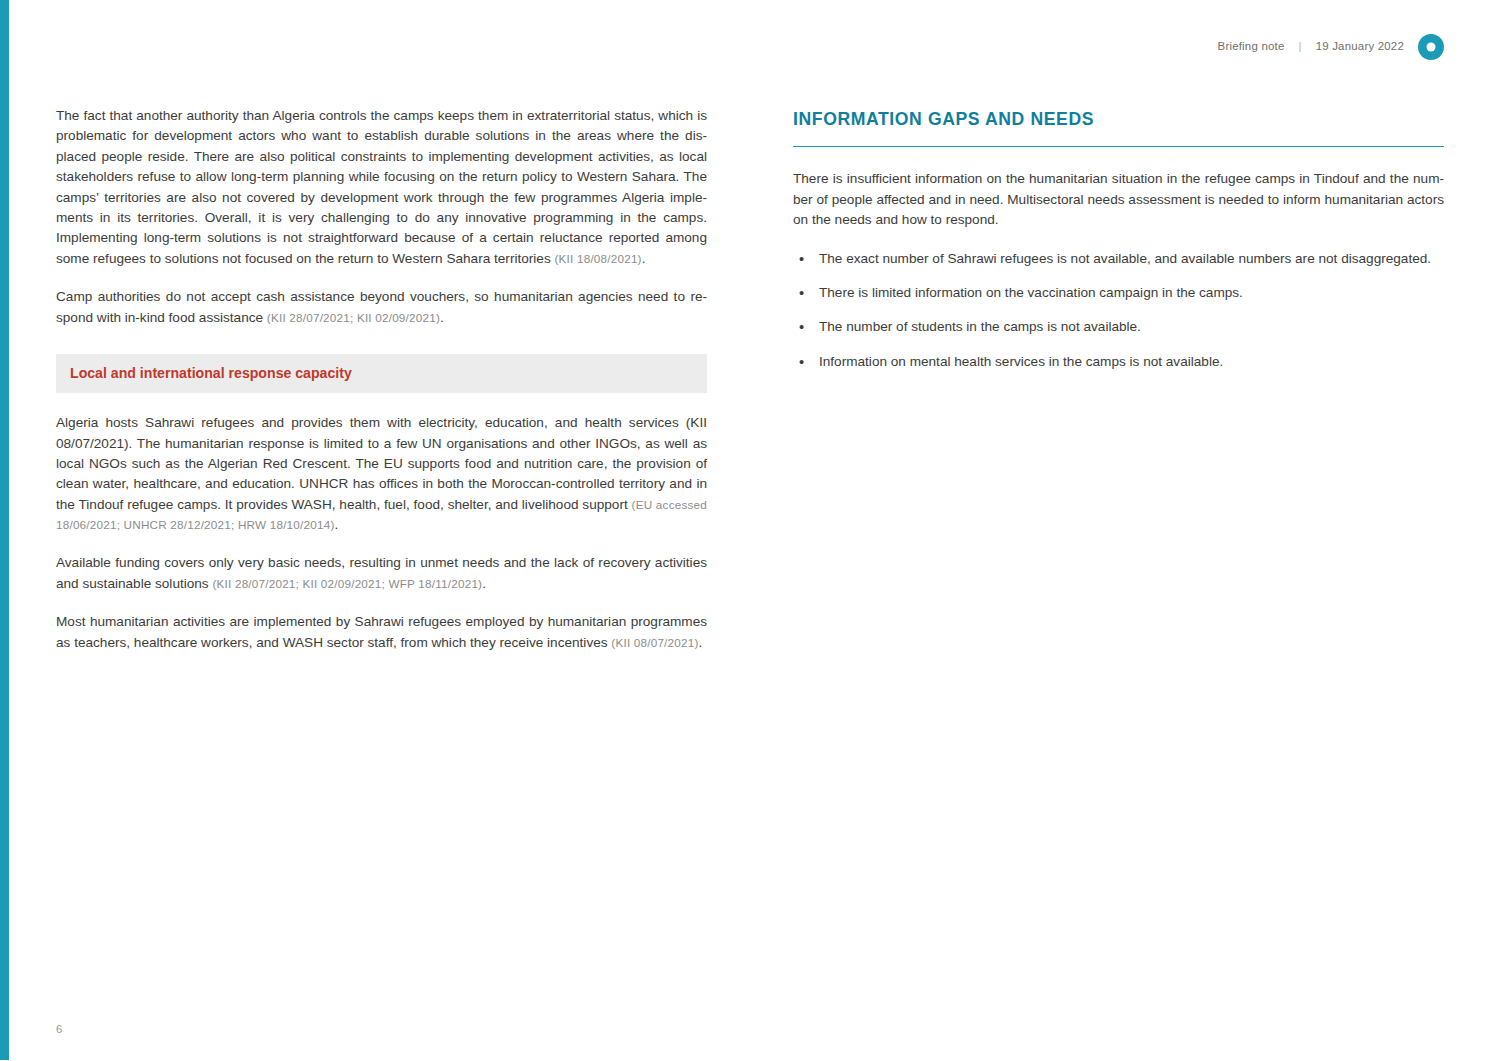Briefing note | 19 January 2022
The fact that another authority than Algeria controls the camps keeps them in extraterritorial status, which is problematic for development actors who want to establish durable solutions in the areas where the displaced people reside. There are also political constraints to implementing development activities, as local stakeholders refuse to allow long-term planning while focusing on the return policy to Western Sahara. The camps’ territories are also not covered by development work through the few programmes Algeria implements in its territories. Overall, it is very challenging to do any innovative programming in the camps. Implementing long-term solutions is not straightforward because of a certain reluctance reported among some refugees to solutions not focused on the return to Western Sahara territories (KII 18/08/2021).
Camp authorities do not accept cash assistance beyond vouchers, so humanitarian agencies need to respond with in-kind food assistance (KII 28/07/2021; KII 02/09/2021).
Local and international response capacity
Algeria hosts Sahrawi refugees and provides them with electricity, education, and health services (KII 08/07/2021). The humanitarian response is limited to a few UN organisations and other INGOs, as well as local NGOs such as the Algerian Red Crescent. The EU supports food and nutrition care, the provision of clean water, healthcare, and education. UNHCR has offices in both the Moroccan-controlled territory and in the Tindouf refugee camps. It provides WASH, health, fuel, food, shelter, and livelihood support (EU accessed 18/06/2021; UNHCR 28/12/2021; HRW 18/10/2014).
Available funding covers only very basic needs, resulting in unmet needs and the lack of recovery activities and sustainable solutions (KII 28/07/2021; KII 02/09/2021; WFP 18/11/2021).
Most humanitarian activities are implemented by Sahrawi refugees employed by humanitarian programmes as teachers, healthcare workers, and WASH sector staff, from which they receive incentives (KII 08/07/2021).
Information gaps and needs
There is insufficient information on the humanitarian situation in the refugee camps in Tindouf and the number of people affected and in need. Multisectoral needs assessment is needed to inform humanitarian actors on the needs and how to respond.
The exact number of Sahrawi refugees is not available, and available numbers are not disaggregated.
There is limited information on the vaccination campaign in the camps.
The number of students in the camps is not available.
Information on mental health services in the camps is not available.
6